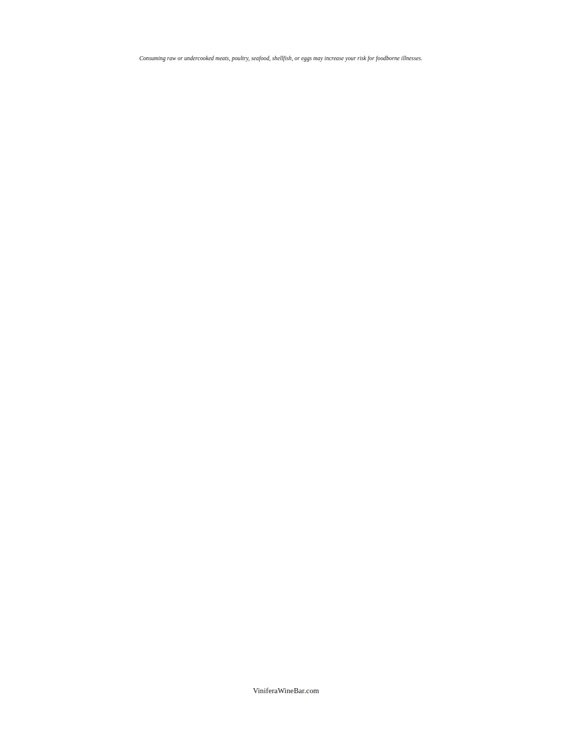Consuming raw or undercooked meats, poultry, seafood, shellfish, or eggs may increase your risk for foodborne illnesses.
ViniferaWineBar.com